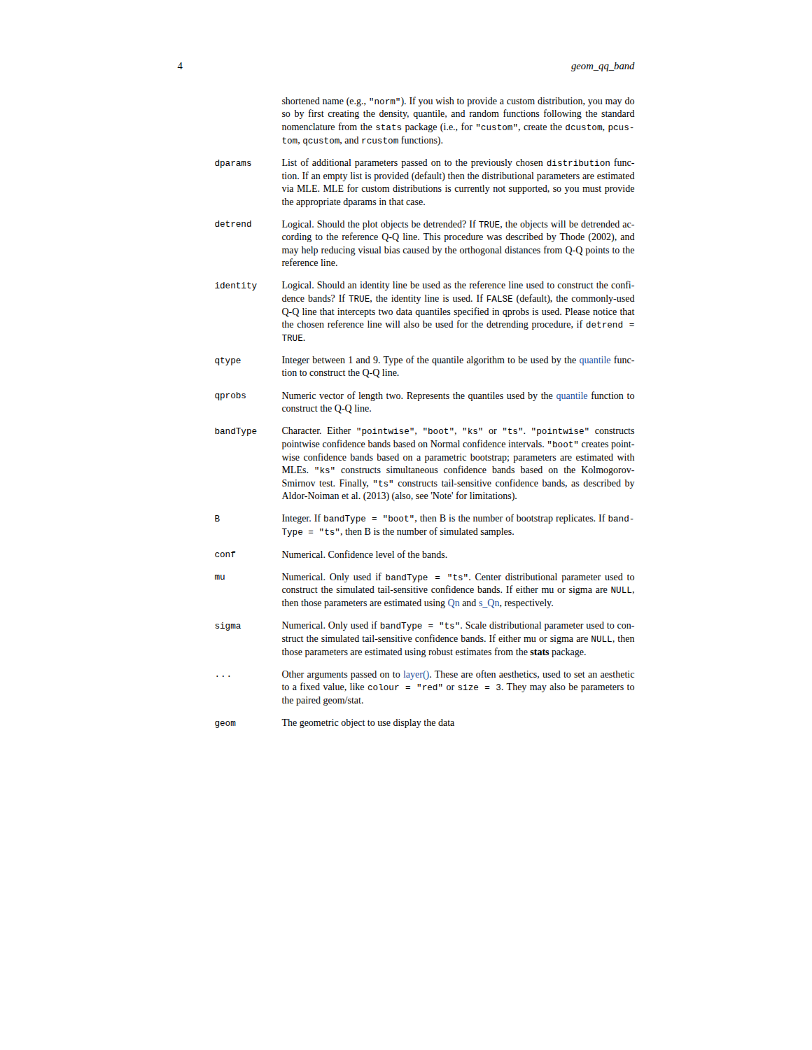4 geom_qq_band
shortened name (e.g., "norm"). If you wish to provide a custom distribution, you may do so by first creating the density, quantile, and random functions following the standard nomenclature from the stats package (i.e., for "custom", create the dcustom, pcustom, qcustom, and rcustom functions).
dparams
List of additional parameters passed on to the previously chosen distribution function. If an empty list is provided (default) then the distributional parameters are estimated via MLE. MLE for custom distributions is currently not supported, so you must provide the appropriate dparams in that case.
detrend
Logical. Should the plot objects be detrended? If TRUE, the objects will be detrended according to the reference Q-Q line. This procedure was described by Thode (2002), and may help reducing visual bias caused by the orthogonal distances from Q-Q points to the reference line.
identity
Logical. Should an identity line be used as the reference line used to construct the confidence bands? If TRUE, the identity line is used. If FALSE (default), the commonly-used Q-Q line that intercepts two data quantiles specified in qprobs is used. Please notice that the chosen reference line will also be used for the detrending procedure, if detrend = TRUE.
qtype
Integer between 1 and 9. Type of the quantile algorithm to be used by the quantile function to construct the Q-Q line.
qprobs
Numeric vector of length two. Represents the quantiles used by the quantile function to construct the Q-Q line.
bandType
Character. Either "pointwise", "boot", "ks" or "ts". "pointwise" constructs pointwise confidence bands based on Normal confidence intervals. "boot" creates pointwise confidence bands based on a parametric bootstrap; parameters are estimated with MLEs. "ks" constructs simultaneous confidence bands based on the Kolmogorov-Smirnov test. Finally, "ts" constructs tail-sensitive confidence bands, as described by Aldor-Noiman et al. (2013) (also, see 'Note' for limitations).
B
Integer. If bandType = "boot", then B is the number of bootstrap replicates. If bandType = "ts", then B is the number of simulated samples.
conf
Numerical. Confidence level of the bands.
mu
Numerical. Only used if bandType = "ts". Center distributional parameter used to construct the simulated tail-sensitive confidence bands. If either mu or sigma are NULL, then those parameters are estimated using Qn and s_Qn, respectively.
sigma
Numerical. Only used if bandType = "ts". Scale distributional parameter used to construct the simulated tail-sensitive confidence bands. If either mu or sigma are NULL, then those parameters are estimated using robust estimates from the stats package.
...
Other arguments passed on to layer(). These are often aesthetics, used to set an aesthetic to a fixed value, like colour = "red" or size = 3. They may also be parameters to the paired geom/stat.
geom
The geometric object to use display the data